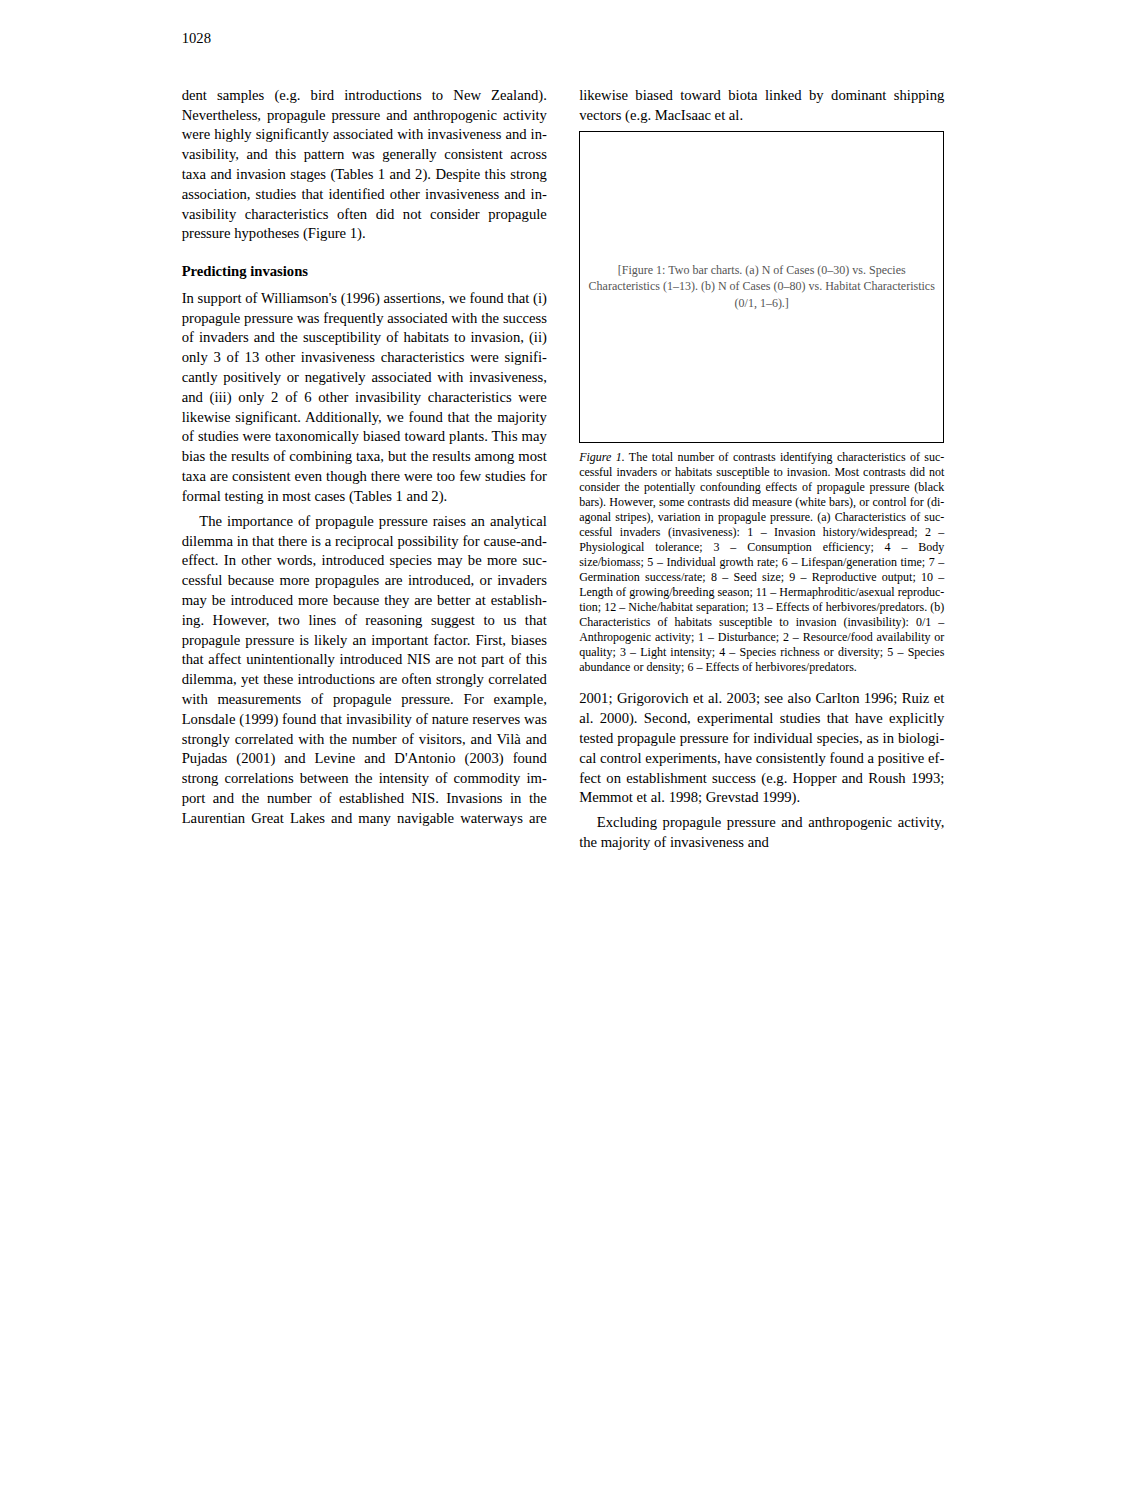1028
dent samples (e.g. bird introductions to New Zealand). Nevertheless, propagule pressure and anthropogenic activity were highly significantly associated with invasiveness and invasibility, and this pattern was generally consistent across taxa and invasion stages (Tables 1 and 2). Despite this strong association, studies that identified other invasiveness and invasibility characteristics often did not consider propagule pressure hypotheses (Figure 1).
Predicting invasions
In support of Williamson's (1996) assertions, we found that (i) propagule pressure was frequently associated with the success of invaders and the susceptibility of habitats to invasion, (ii) only 3 of 13 other invasiveness characteristics were significantly positively or negatively associated with invasiveness, and (iii) only 2 of 6 other invasibility characteristics were likewise significant. Additionally, we found that the majority of studies were taxonomically biased toward plants. This may bias the results of combining taxa, but the results among most taxa are consistent even though there were too few studies for formal testing in most cases (Tables 1 and 2).
The importance of propagule pressure raises an analytical dilemma in that there is a reciprocal possibility for cause-and-effect. In other words, introduced species may be more successful because more propagules are introduced, or invaders may be introduced more because they are better at establishing. However, two lines of reasoning suggest to us that propagule pressure is likely an important factor. First, biases that affect unintentionally introduced NIS are not part of this dilemma, yet these introductions are often strongly correlated with measurements of propagule pressure. For example, Lonsdale (1999) found that invasibility of nature reserves was strongly correlated with the number of visitors, and Vilà and Pujadas (2001) and Levine and D'Antonio (2003) found strong correlations between the intensity of commodity import and the number of established NIS. Invasions in the Laurentian Great Lakes and many navigable waterways are likewise biased toward biota linked by dominant shipping vectors (e.g. MacIsaac et al.
[Figure 1: Two bar charts. (a) N of Cases (0–30) vs. Species Characteristics (1–13). (b) N of Cases (0–80) vs. Habitat Characteristics (0/1, 1–6).]
Figure 1. The total number of contrasts identifying characteristics of successful invaders or habitats susceptible to invasion. Most contrasts did not consider the potentially confounding effects of propagule pressure (black bars). However, some contrasts did measure (white bars), or control for (diagonal stripes), variation in propagule pressure. (a) Characteristics of successful invaders (invasiveness): 1 – Invasion history/widespread; 2 – Physiological tolerance; 3 – Consumption efficiency; 4 – Body size/biomass; 5 – Individual growth rate; 6 – Lifespan/generation time; 7 – Germination success/rate; 8 – Seed size; 9 – Reproductive output; 10 – Length of growing/breeding season; 11 – Hermaphroditic/asexual reproduction; 12 – Niche/habitat separation; 13 – Effects of herbivores/predators. (b) Characteristics of habitats susceptible to invasion (invasibility): 0/1 – Anthropogenic activity; 1 – Disturbance; 2 – Resource/food availability or quality; 3 – Light intensity; 4 – Species richness or diversity; 5 – Species abundance or density; 6 – Effects of herbivores/predators.
2001; Grigorovich et al. 2003; see also Carlton 1996; Ruiz et al. 2000). Second, experimental studies that have explicitly tested propagule pressure for individual species, as in biological control experiments, have consistently found a positive effect on establishment success (e.g. Hopper and Roush 1993; Memmot et al. 1998; Grevstad 1999).
Excluding propagule pressure and anthropogenic activity, the majority of invasiveness and